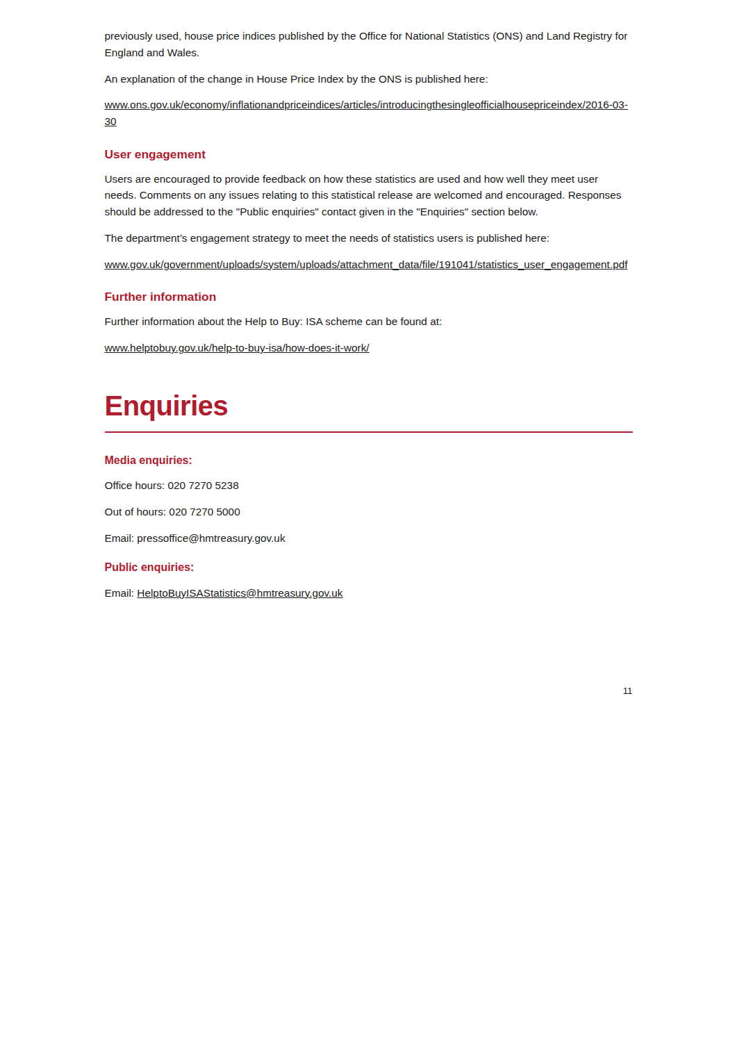previously used, house price indices published by the Office for National Statistics (ONS) and Land Registry for England and Wales.
An explanation of the change in House Price Index by the ONS is published here:
www.ons.gov.uk/economy/inflationandpriceindices/articles/introducingthesingleofficialhousepriceindex/2016-03-30
User engagement
Users are encouraged to provide feedback on how these statistics are used and how well they meet user needs. Comments on any issues relating to this statistical release are welcomed and encouraged. Responses should be addressed to the "Public enquiries" contact given in the "Enquiries" section below.
The department’s engagement strategy to meet the needs of statistics users is published here:
www.gov.uk/government/uploads/system/uploads/attachment_data/file/191041/statistics_user_engagement.pdf
Further information
Further information about the Help to Buy: ISA scheme can be found at:
www.helptobuy.gov.uk/help-to-buy-isa/how-does-it-work/
Enquiries
Media enquiries:
Office hours: 020 7270 5238
Out of hours: 020 7270 5000
Email: pressoffice@hmtreasury.gov.uk
Public enquiries:
Email: HelptoBuyISAStatistics@hmtreasury.gov.uk
11